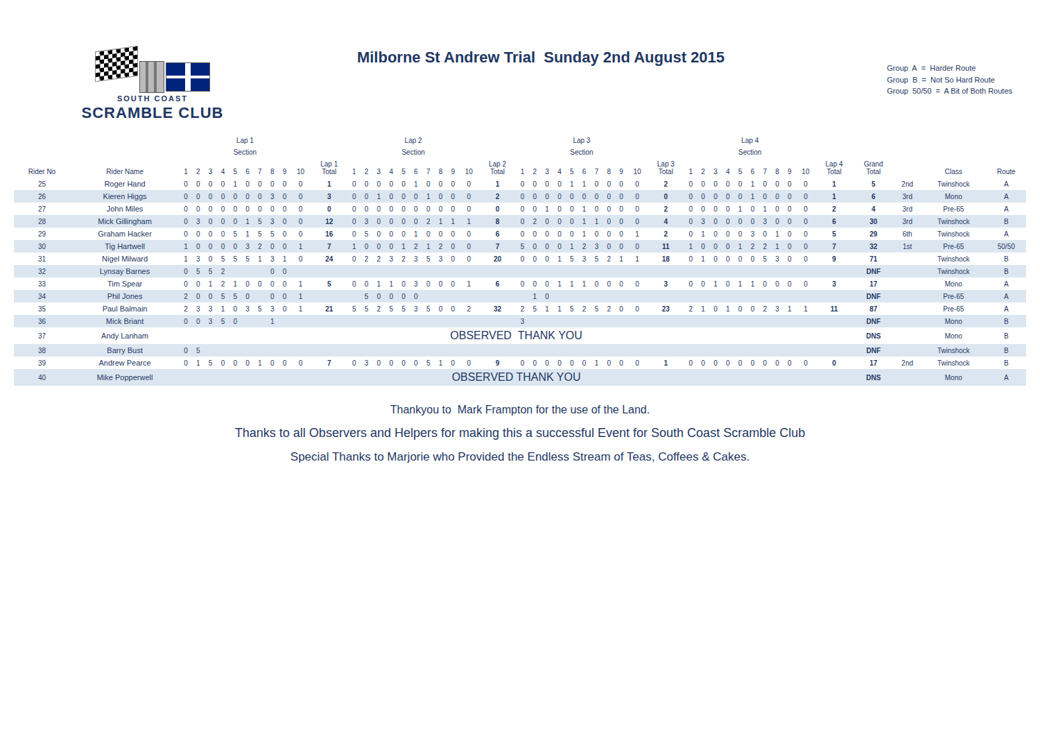SOUTH COAST
SCRAMBLE CLUB
Group A = Harder Route
Group B = Not So Hard Route
Group 50/50 = A Bit of Both Routes
Milborne St Andrew Trial Sunday 2nd August 2015
| | Lap 1 | | Lap 2 | | Lap 3 | | Lap 4 | | | | | |
| --- | --- | --- | --- | --- | --- | --- | --- | --- | --- | --- | --- | --- |
| | Section | | Section | | Section | | Section | | | | | |
| Rider No | Rider Name | 1 | 2 | 3 | 4 | 5 | 6 | 7 | 8 | 9 | 10 | Lap 1 Total | 1 | 2 | 3 | 4 | 5 | 6 | 7 | 8 | 9 | 10 | Lap 2 Total | 1 | 2 | 3 | 4 | 5 | 6 | 7 | 8 | 9 | 10 | Lap 3 Total | 1 | 2 | 3 | 4 | 5 | 6 | 7 | 8 | 9 | 10 | Lap 4 Total | Grand Total | | Class | Route |
| 25 | Roger Hand | 0 | 0 | 0 | 0 | 1 | 0 | 0 | 0 | 0 | 0 | 1 | 0 | 0 | 0 | 0 | 0 | 1 | 0 | 0 | 0 | 0 | 1 | 0 | 0 | 0 | 0 | 1 | 1 | 0 | 0 | 0 | 0 | 2 | 0 | 0 | 0 | 0 | 0 | 1 | 0 | 0 | 0 | 0 | 1 | 5 | 2nd | Twinshock | A |
| 26 | Kieren Higgs | 0 | 0 | 0 | 0 | 0 | 0 | 0 | 3 | 0 | 0 | 3 | 0 | 0 | 1 | 0 | 0 | 0 | 1 | 0 | 0 | 0 | 2 | 0 | 0 | 0 | 0 | 0 | 0 | 0 | 0 | 0 | 0 | 0 | 0 | 0 | 0 | 0 | 0 | 1 | 0 | 0 | 0 | 0 | 1 | 6 | 3rd | Mono | A |
| 27 | John Miles | 0 | 0 | 0 | 0 | 0 | 0 | 0 | 0 | 0 | 0 | 0 | 0 | 0 | 0 | 0 | 0 | 0 | 0 | 0 | 0 | 0 | 0 | 0 | 0 | 1 | 0 | 0 | 1 | 0 | 0 | 0 | 0 | 2 | 0 | 0 | 0 | 0 | 1 | 0 | 1 | 0 | 0 | 0 | 2 | 4 | 3rd | Pre-65 | A |
| 28 | Mick Gillingham | 0 | 3 | 0 | 0 | 0 | 1 | 5 | 3 | 0 | 0 | 12 | 0 | 3 | 0 | 0 | 0 | 0 | 2 | 1 | 1 | 1 | 8 | 0 | 2 | 0 | 0 | 0 | 1 | 1 | 0 | 0 | 0 | 4 | 0 | 3 | 0 | 0 | 0 | 0 | 3 | 0 | 0 | 0 | 6 | 30 | 3rd | Twinshock | B |
| 29 | Graham Hacker | 0 | 0 | 0 | 0 | 5 | 1 | 5 | 5 | 0 | 0 | 16 | 0 | 5 | 0 | 0 | 0 | 1 | 0 | 0 | 0 | 0 | 6 | 0 | 0 | 0 | 0 | 0 | 1 | 0 | 0 | 0 | 1 | 2 | 0 | 1 | 0 | 0 | 0 | 3 | 0 | 1 | 0 | 0 | 5 | 29 | 6th | Twinshock | A |
| 30 | Tig Hartwell | 1 | 0 | 0 | 0 | 0 | 3 | 2 | 0 | 0 | 1 | 7 | 1 | 0 | 0 | 0 | 1 | 2 | 1 | 2 | 0 | 0 | 7 | 5 | 0 | 0 | 0 | 1 | 2 | 3 | 0 | 0 | 0 | 11 | 1 | 0 | 0 | 0 | 1 | 2 | 2 | 1 | 0 | 0 | 7 | 32 | 1st | Pre-65 | 50/50 |
| 31 | Nigel Milward | 1 | 3 | 0 | 5 | 5 | 5 | 1 | 3 | 1 | 0 | 24 | 0 | 2 | 2 | 3 | 2 | 3 | 5 | 3 | 0 | 0 | 20 | 0 | 0 | 0 | 1 | 5 | 3 | 5 | 2 | 1 | 1 | 18 | 0 | 1 | 0 | 0 | 0 | 0 | 5 | 3 | 0 | 0 | 9 | 71 | | Twinshock | B |
| 32 | Lynsay Barnes | 0 | 5 | 5 | 2 | | | | 0 | 0 | | | | | | | | | | | | | | | | | | | | | | | | | | | | | | | | | | | | DNF | | Twinshock | B |
| 33 | Tim Spear | 0 | 0 | 1 | 2 | 1 | 0 | 0 | 0 | 0 | 1 | 5 | 0 | 0 | 1 | 1 | 0 | 3 | 0 | 0 | 0 | 1 | 6 | 0 | 0 | 0 | 1 | 1 | 1 | 0 | 0 | 0 | 0 | 3 | 0 | 0 | 1 | 0 | 1 | 1 | 0 | 0 | 0 | 0 | 3 | 17 | | Mono | A |
| 34 | Phil Jones | 2 | 0 | 0 | 5 | 5 | 0 | | 0 | 0 | 1 | | | 5 | 0 | 0 | 0 | 0 | | | | | | | 1 | 0 | | | | | | | | | | | | | | | | | | | | DNF | | Pre-65 | A |
| 35 | Paul Balmain | 2 | 3 | 3 | 1 | 0 | 3 | 5 | 3 | 0 | 1 | 21 | 5 | 5 | 2 | 5 | 5 | 3 | 5 | 0 | 0 | 2 | 32 | 2 | 5 | 1 | 1 | 5 | 2 | 5 | 2 | 0 | 0 | 23 | 2 | 1 | 0 | 1 | 0 | 0 | 2 | 3 | 1 | 1 | 11 | 87 | | Pre-65 | A |
| 36 | Mick Briant | 0 | 0 | 3 | 5 | 0 | | | 1 | | | | | | | | | | | | | | | 3 | | | | | | | | | | | | | | | | | | | | | | DNF | | Mono | B |
| 37 | Andy Lanham | OBSERVED THANK YOU | DNS | | Mono | B |
| 38 | Barry Bust | 0 | 5 | | | | | | | | | | | | | | | | | | | | | | | | | | | | | | | | | | | | | | | | | | | DNF | | Twinshock | B |
| 39 | Andrew Pearce | 0 | 1 | 5 | 0 | 0 | 0 | 1 | 0 | 0 | 0 | 7 | 0 | 3 | 0 | 0 | 0 | 0 | 5 | 1 | 0 | 0 | 9 | 0 | 0 | 0 | 0 | 0 | 0 | 1 | 0 | 0 | 0 | 1 | 0 | 0 | 0 | 0 | 0 | 0 | 0 | 0 | 0 | 0 | 0 | 17 | 2nd | Twinshock | B |
| 40 | Mike Popperwell | OBSERVED THANK YOU | DNS | | Mono | A |
Thankyou to Mark Frampton for the use of the Land.
Thanks to all Observers and Helpers for making this a successful Event for South Coast Scramble Club
Special Thanks to Marjorie who Provided the Endless Stream of Teas, Coffees & Cakes.